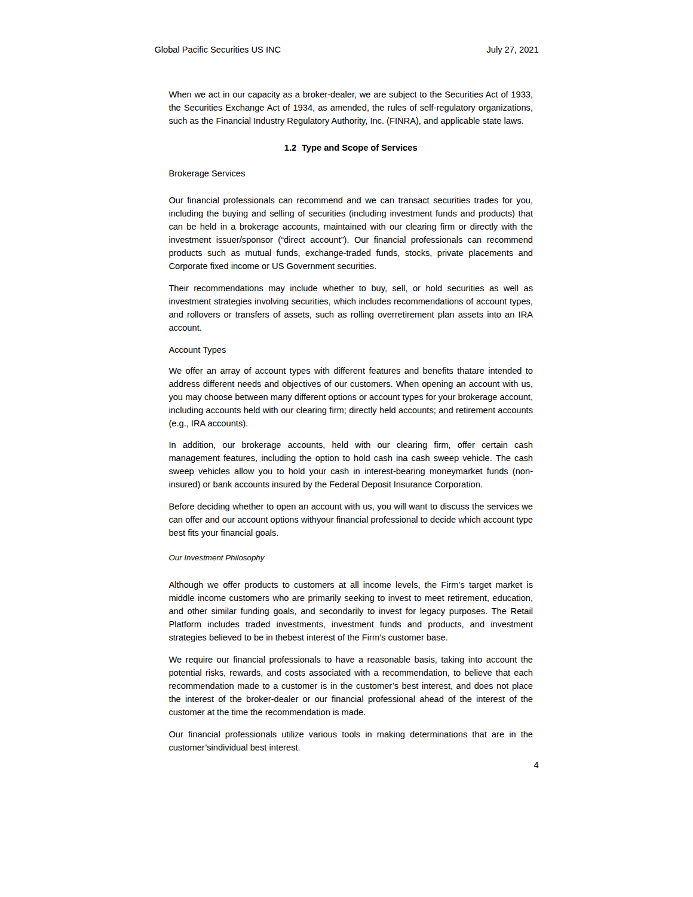Global Pacific Securities US INC July 27, 2021
When we act in our capacity as a broker-dealer, we are subject to the Securities Act of 1933, the Securities Exchange Act of 1934, as amended, the rules of self-regulatory organizations, such as the Financial Industry Regulatory Authority, Inc. (FINRA), and applicable state laws.
1.2 Type and Scope of Services
Brokerage Services
Our financial professionals can recommend and we can transact securities trades for you, including the buying and selling of securities (including investment funds and products) that can be held in a brokerage accounts, maintained with our clearing firm or directly with the investment issuer/sponsor (“direct account”). Our financial professionals can recommend products such as mutual funds, exchange-traded funds, stocks, private placements and Corporate fixed income or US Government securities.
Their recommendations may include whether to buy, sell, or hold securities as well as investment strategies involving securities, which includes recommendations of account types, and rollovers or transfers of assets, such as rolling overretirement plan assets into an IRA account.
Account Types
We offer an array of account types with different features and benefits thatare intended to address different needs and objectives of our customers. When opening an account with us, you may choose between many different options or account types for your brokerage account, including accounts held with our clearing firm; directly held accounts; and retirement accounts (e.g., IRA accounts).
In addition, our brokerage accounts, held with our clearing firm, offer certain cash management features, including the option to hold cash ina cash sweep vehicle. The cash sweep vehicles allow you to hold your cash in interest-bearing moneymarket funds (non-insured) or bank accounts insured by the Federal Deposit Insurance Corporation.
Before deciding whether to open an account with us, you will want to discuss the services we can offer and our account options withyour financial professional to decide which account type best fits your financial goals.
Our Investment Philosophy
Although we offer products to customers at all income levels, the Firm’s target market is middle income customers who are primarily seeking to invest to meet retirement, education, and other similar funding goals, and secondarily to invest for legacy purposes. The Retail Platform includes traded investments, investment funds and products, and investment strategies believed to be in thebest interest of the Firm’s customer base.
We require our financial professionals to have a reasonable basis, taking into account the potential risks, rewards, and costs associated with a recommendation, to believe that each recommendation made to a customer is in the customer’s best interest, and does not place the interest of the broker-dealer or our financial professional ahead of the interest of the customer at the time the recommendation is made.
Our financial professionals utilize various tools in making determinations that are in the customer’sindividual best interest.
4